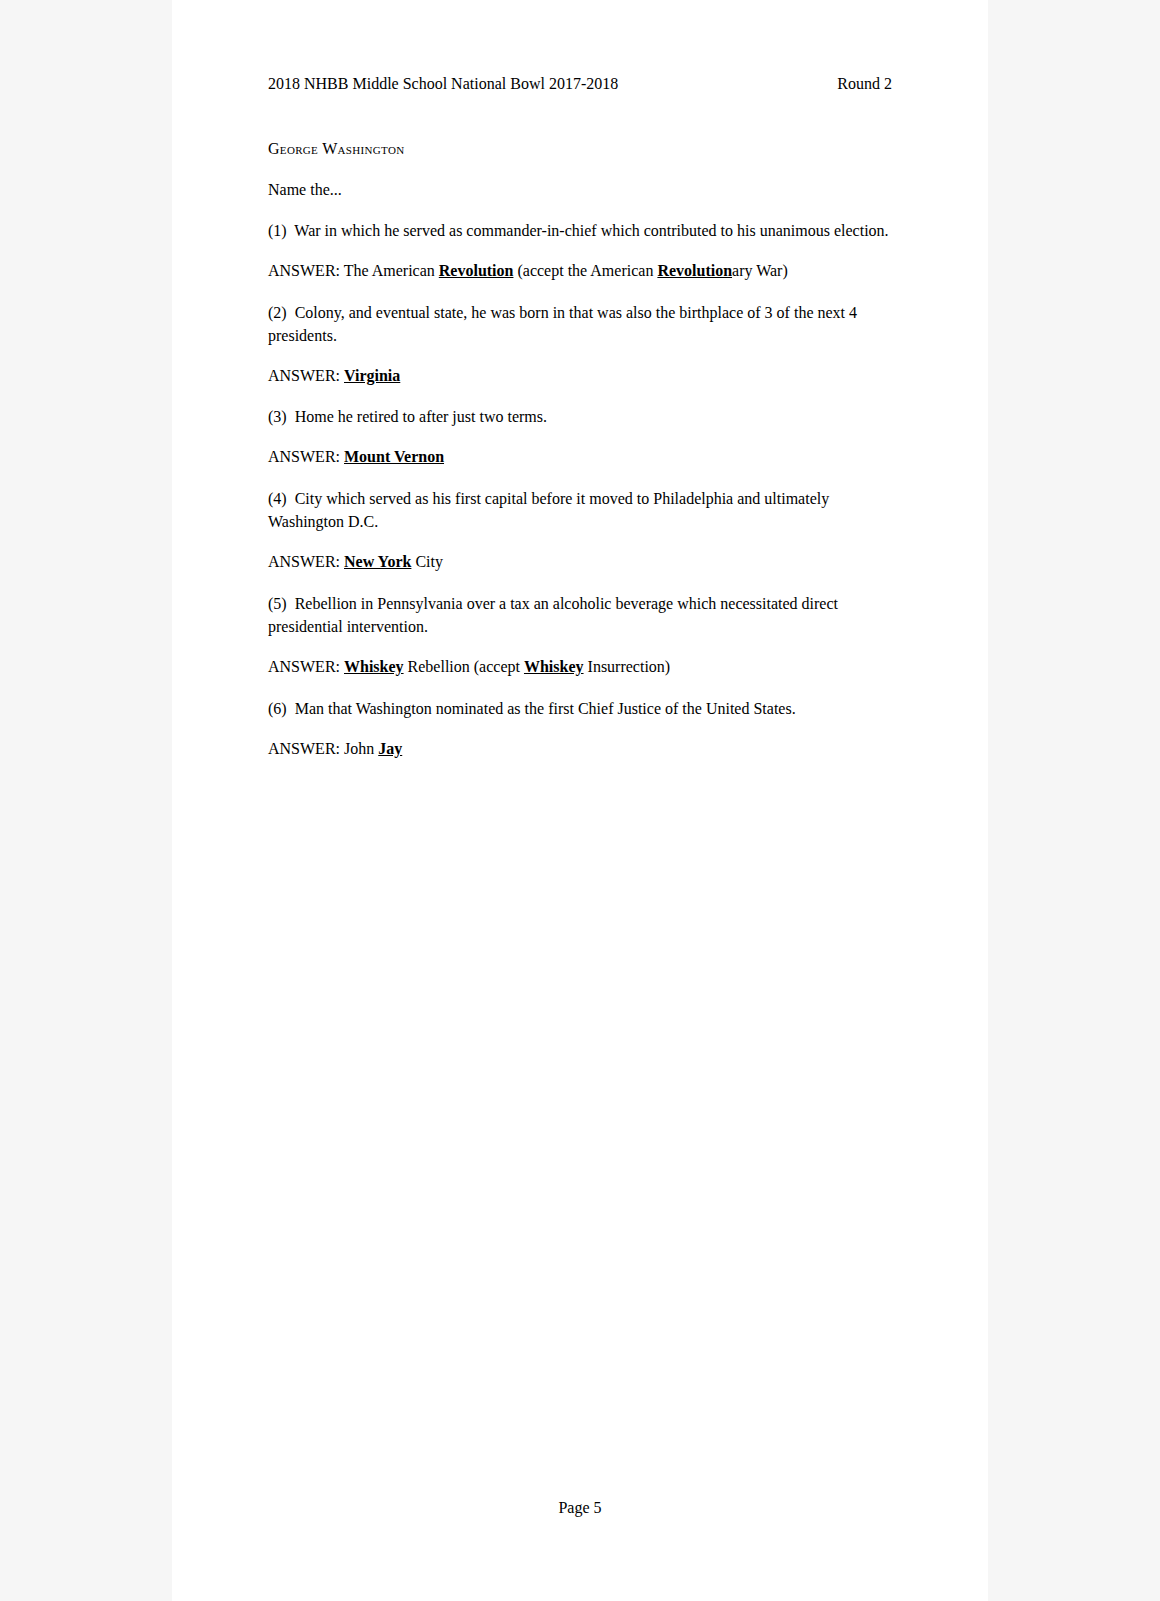2018 NHBB Middle School National Bowl 2017-2018
Round 2
George Washington
Name the...
(1) War in which he served as commander-in-chief which contributed to his unanimous election.
ANSWER: The American Revolution (accept the American Revolutionary War)
(2) Colony, and eventual state, he was born in that was also the birthplace of 3 of the next 4 presidents.
ANSWER: Virginia
(3) Home he retired to after just two terms.
ANSWER: Mount Vernon
(4) City which served as his first capital before it moved to Philadelphia and ultimately Washington D.C.
ANSWER: New York City
(5) Rebellion in Pennsylvania over a tax an alcoholic beverage which necessitated direct presidential intervention.
ANSWER: Whiskey Rebellion (accept Whiskey Insurrection)
(6) Man that Washington nominated as the first Chief Justice of the United States.
ANSWER: John Jay
Page 5